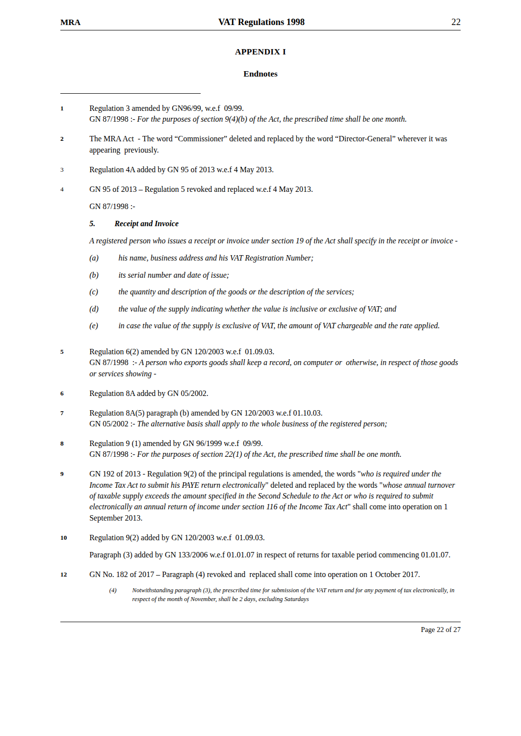MRA
VAT Regulations 1998
22
APPENDIX I
Endnotes
1
Regulation 3 amended by GN96/99, w.e.f 09/99.
GN 87/1998 :- For the purposes of section 9(4)(b) of the Act, the prescribed time shall be one month.
2
The MRA Act - The word “Commissioner” deleted and replaced by the word “Director-General” wherever it was appearing previously.
3
Regulation 4A added by GN 95 of 2013 w.e.f 4 May 2013.
4
GN 95 of 2013 – Regulation 5 revoked and replaced w.e.f 4 May 2013.
GN 87/1998 :-
5. Receipt and Invoice
A registered person who issues a receipt or invoice under section 19 of the Act shall specify in the receipt or invoice -
(a) his name, business address and his VAT Registration Number;
(b) its serial number and date of issue;
(c) the quantity and description of the goods or the description of the services;
(d) the value of the supply indicating whether the value is inclusive or exclusive of VAT; and
(e) in case the value of the supply is exclusive of VAT, the amount of VAT chargeable and the rate applied.
5
Regulation 6(2) amended by GN 120/2003 w.e.f 01.09.03.
GN 87/1998 :- A person who exports goods shall keep a record, on computer or otherwise, in respect of those goods or services showing -
6
Regulation 8A added by GN 05/2002.
7
Regulation 8A(5) paragraph (b) amended by GN 120/2003 w.e.f 01.10.03.
GN 05/2002 :- The alternative basis shall apply to the whole business of the registered person;
8
Regulation 9 (1) amended by GN 96/1999 w.e.f 09/99.
GN 87/1998 :- For the purposes of section 22(1) of the Act, the prescribed time shall be one month.
9
GN 192 of 2013 - Regulation 9(2) of the principal regulations is amended, the words "who is required under the Income Tax Act to submit his PAYE return electronically" deleted and replaced by the words "whose annual turnover of taxable supply exceeds the amount specified in the Second Schedule to the Act or who is required to submit electronically an annual return of income under section 116 of the Income Tax Act" shall come into operation on 1 September 2013.
10
Regulation 9(2) added by GN 120/2003 w.e.f 01.09.03.
Paragraph (3) added by GN 133/2006 w.e.f 01.01.07 in respect of returns for taxable period commencing 01.01.07.
12
GN No. 182 of 2017 – Paragraph (4) revoked and replaced shall come into operation on 1 October 2017.
(4) Notwithstanding paragraph (3), the prescribed time for submission of the VAT return and for any payment of tax electronically, in respect of the month of November, shall be 2 days, excluding Saturdays
Page 22 of 27